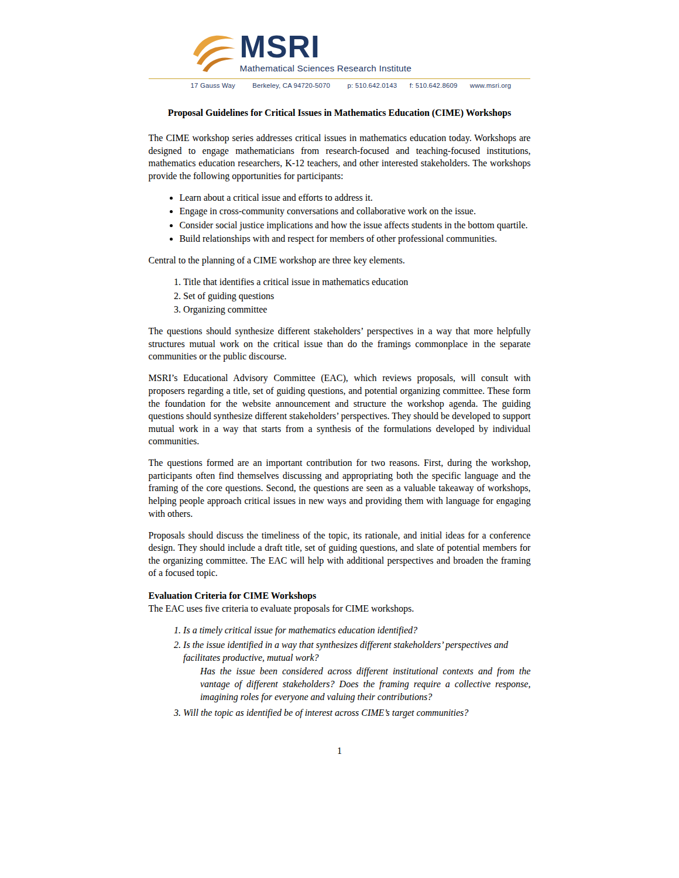MSRI
Mathematical Sciences Research Institute
17 Gauss Way Berkeley, CA 94720-5070 p: 510.642.0143 f: 510.642.8609 www.msri.org
Proposal Guidelines for Critical Issues in Mathematics Education (CIME) Workshops
The CIME workshop series addresses critical issues in mathematics education today. Workshops are designed to engage mathematicians from research-focused and teaching-focused institutions, mathematics education researchers, K-12 teachers, and other interested stakeholders. The workshops provide the following opportunities for participants:
Learn about a critical issue and efforts to address it.
Engage in cross-community conversations and collaborative work on the issue.
Consider social justice implications and how the issue affects students in the bottom quartile.
Build relationships with and respect for members of other professional communities.
Central to the planning of a CIME workshop are three key elements.
Title that identifies a critical issue in mathematics education
Set of guiding questions
Organizing committee
The questions should synthesize different stakeholders’ perspectives in a way that more helpfully structures mutual work on the critical issue than do the framings commonplace in the separate communities or the public discourse.
MSRI’s Educational Advisory Committee (EAC), which reviews proposals, will consult with proposers regarding a title, set of guiding questions, and potential organizing committee. These form the foundation for the website announcement and structure the workshop agenda. The guiding questions should synthesize different stakeholders’ perspectives. They should be developed to support mutual work in a way that starts from a synthesis of the formulations developed by individual communities.
The questions formed are an important contribution for two reasons. First, during the workshop, participants often find themselves discussing and appropriating both the specific language and the framing of the core questions. Second, the questions are seen as a valuable takeaway of workshops, helping people approach critical issues in new ways and providing them with language for engaging with others.
Proposals should discuss the timeliness of the topic, its rationale, and initial ideas for a conference design. They should include a draft title, set of guiding questions, and slate of potential members for the organizing committee. The EAC will help with additional perspectives and broaden the framing of a focused topic.
Evaluation Criteria for CIME Workshops
The EAC uses five criteria to evaluate proposals for CIME workshops.
Is a timely critical issue for mathematics education identified?
Is the issue identified in a way that synthesizes different stakeholders’ perspectives and facilitates productive, mutual work?
Has the issue been considered across different institutional contexts and from the vantage of different stakeholders? Does the framing require a collective response, imagining roles for everyone and valuing their contributions?
Will the topic as identified be of interest across CIME’s target communities?
1